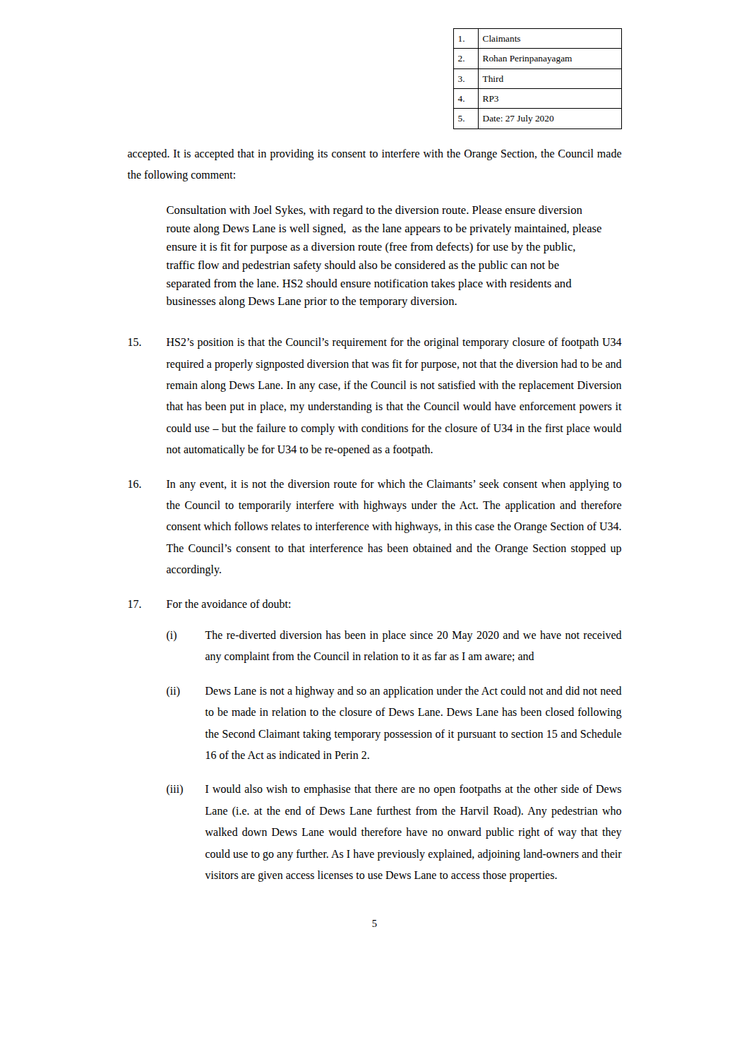| 1. | Claimants |
| 2. | Rohan Perinpanayagam |
| 3. | Third |
| 4. | RP3 |
| 5. | Date: 27 July 2020 |
accepted. It is accepted that in providing its consent to interfere with the Orange Section, the Council made the following comment:
Consultation with Joel Sykes, with regard to the diversion route. Please ensure diversion route along Dews Lane is well signed, as the lane appears to be privately maintained, please ensure it is fit for purpose as a diversion route (free from defects) for use by the public, traffic flow and pedestrian safety should also be considered as the public can not be separated from the lane. HS2 should ensure notification takes place with residents and businesses along Dews Lane prior to the temporary diversion.
15. HS2’s position is that the Council’s requirement for the original temporary closure of footpath U34 required a properly signposted diversion that was fit for purpose, not that the diversion had to be and remain along Dews Lane. In any case, if the Council is not satisfied with the replacement Diversion that has been put in place, my understanding is that the Council would have enforcement powers it could use – but the failure to comply with conditions for the closure of U34 in the first place would not automatically be for U34 to be re-opened as a footpath.
16. In any event, it is not the diversion route for which the Claimants’ seek consent when applying to the Council to temporarily interfere with highways under the Act. The application and therefore consent which follows relates to interference with highways, in this case the Orange Section of U34. The Council’s consent to that interference has been obtained and the Orange Section stopped up accordingly.
17. For the avoidance of doubt:
(i) The re-diverted diversion has been in place since 20 May 2020 and we have not received any complaint from the Council in relation to it as far as I am aware; and
(ii) Dews Lane is not a highway and so an application under the Act could not and did not need to be made in relation to the closure of Dews Lane. Dews Lane has been closed following the Second Claimant taking temporary possession of it pursuant to section 15 and Schedule 16 of the Act as indicated in Perin 2.
(iii) I would also wish to emphasise that there are no open footpaths at the other side of Dews Lane (i.e. at the end of Dews Lane furthest from the Harvil Road). Any pedestrian who walked down Dews Lane would therefore have no onward public right of way that they could use to go any further. As I have previously explained, adjoining land-owners and their visitors are given access licenses to use Dews Lane to access those properties.
5